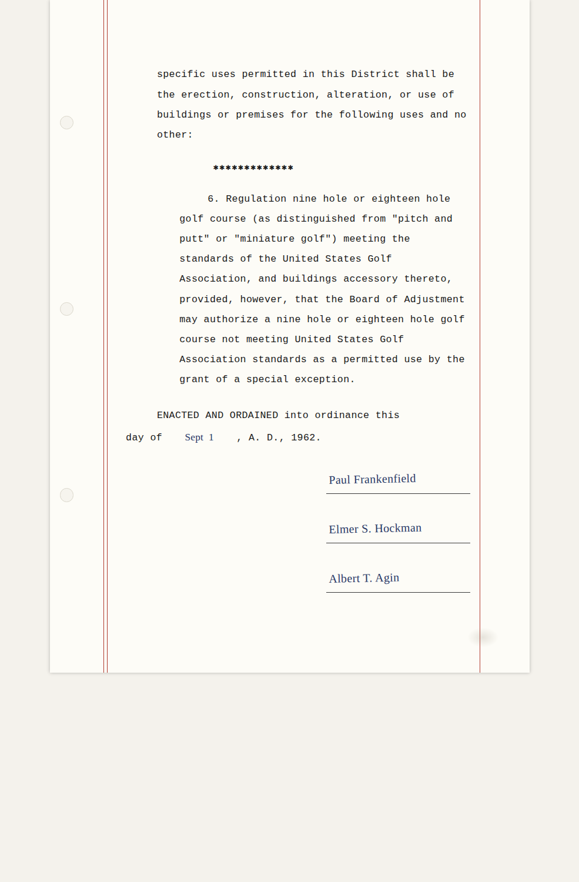specific uses permitted in this District shall be the erection, construction, alteration, or use of buildings or premises for the following uses and no other:
✱✱✱✱✱✱✱✱✱✱✱✱✱
6. Regulation nine hole or eighteen hole golf course (as distinguished from "pitch and putt" or "miniature golf") meeting the standards of the United States Golf Association, and buildings accessory thereto, provided, however, that the Board of Adjustment may authorize a nine hole or eighteen hole golf course not meeting United States Golf Association standards as a permitted use by the grant of a special exception.
ENACTED AND ORDAINED into ordinance this
day of Sept 1 , A. D., 1962.
Paul Frankenfield
Elmer S. Hockman
Albert T. Agin